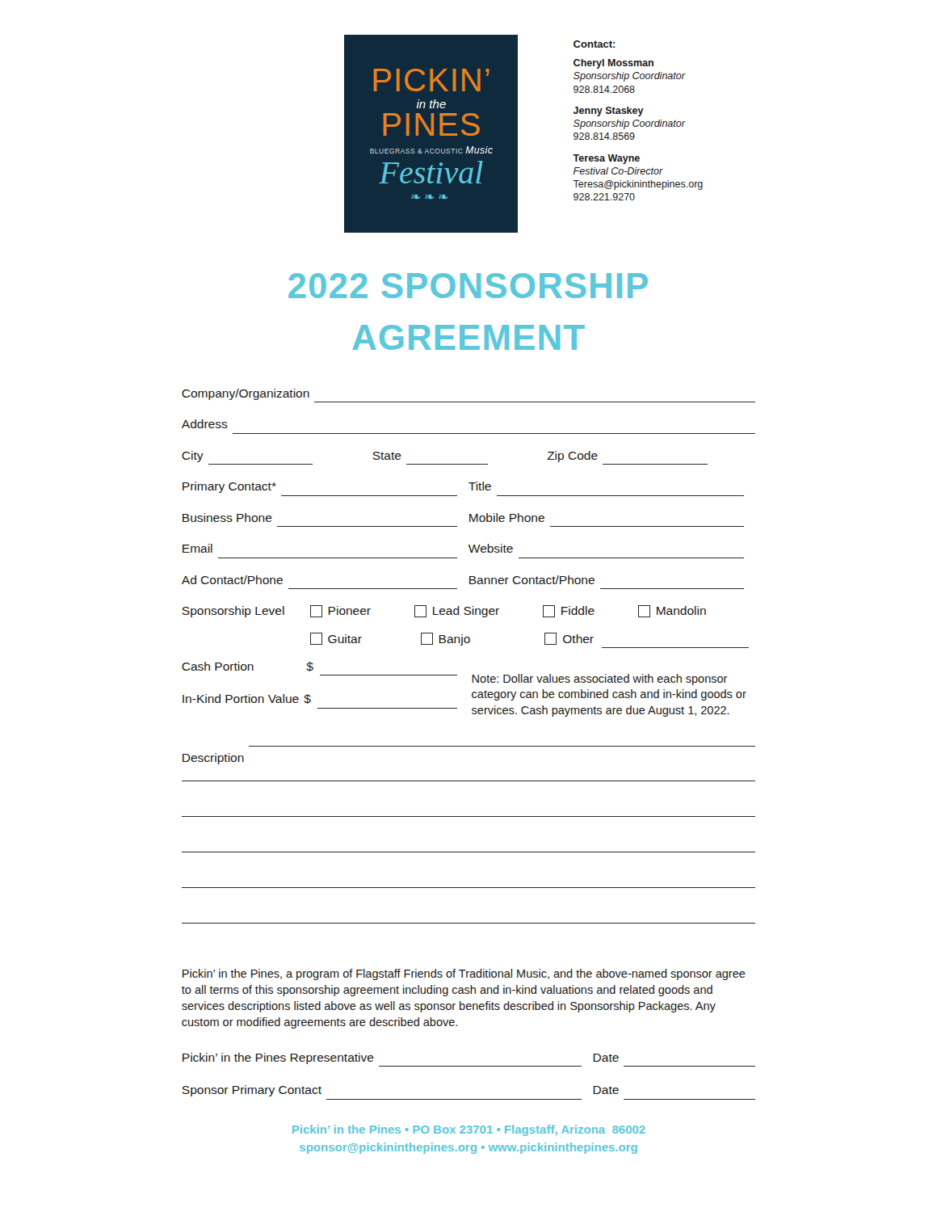Pickin’
in the
Pines
Bluegrass & Acoustic Music
Festival
❧❧❧
Contact:
Cheryl Mossman
Sponsorship Coordinator
928.814.2068
Jenny Staskey
Sponsorship Coordinator
928.814.8569
Teresa Wayne
Festival Co-Director
Teresa@pickininthepines.org
928.221.9270
2022 Sponsorship Agreement
Company/Organization
Address
City
State
Zip Code
Primary Contact*
Title
Business Phone
Mobile Phone
Email
Website
Ad Contact/Phone
Banner Contact/Phone
Sponsorship Level Pioneer Lead Singer Fiddle Mandolin
Guitar Banjo Other
Cash Portion $
In-Kind Portion Value $
Note: Dollar values associated with each sponsor category can be combined cash and in-kind goods or services. Cash payments are due August 1, 2022.
Description
Pickin’ in the Pines, a program of Flagstaff Friends of Traditional Music, and the above-named sponsor agree to all terms of this sponsorship agreement including cash and in-kind valuations and related goods and services descriptions listed above as well as sponsor benefits described in Sponsorship Packages. Any custom or modified agreements are described above.
Pickin’ in the Pines Representative
Date
Sponsor Primary Contact
Date
Pickin’ in the Pines • PO Box 23701 • Flagstaff, Arizona 86002
sponsor@pickininthepines.org • www.pickininthepines.org